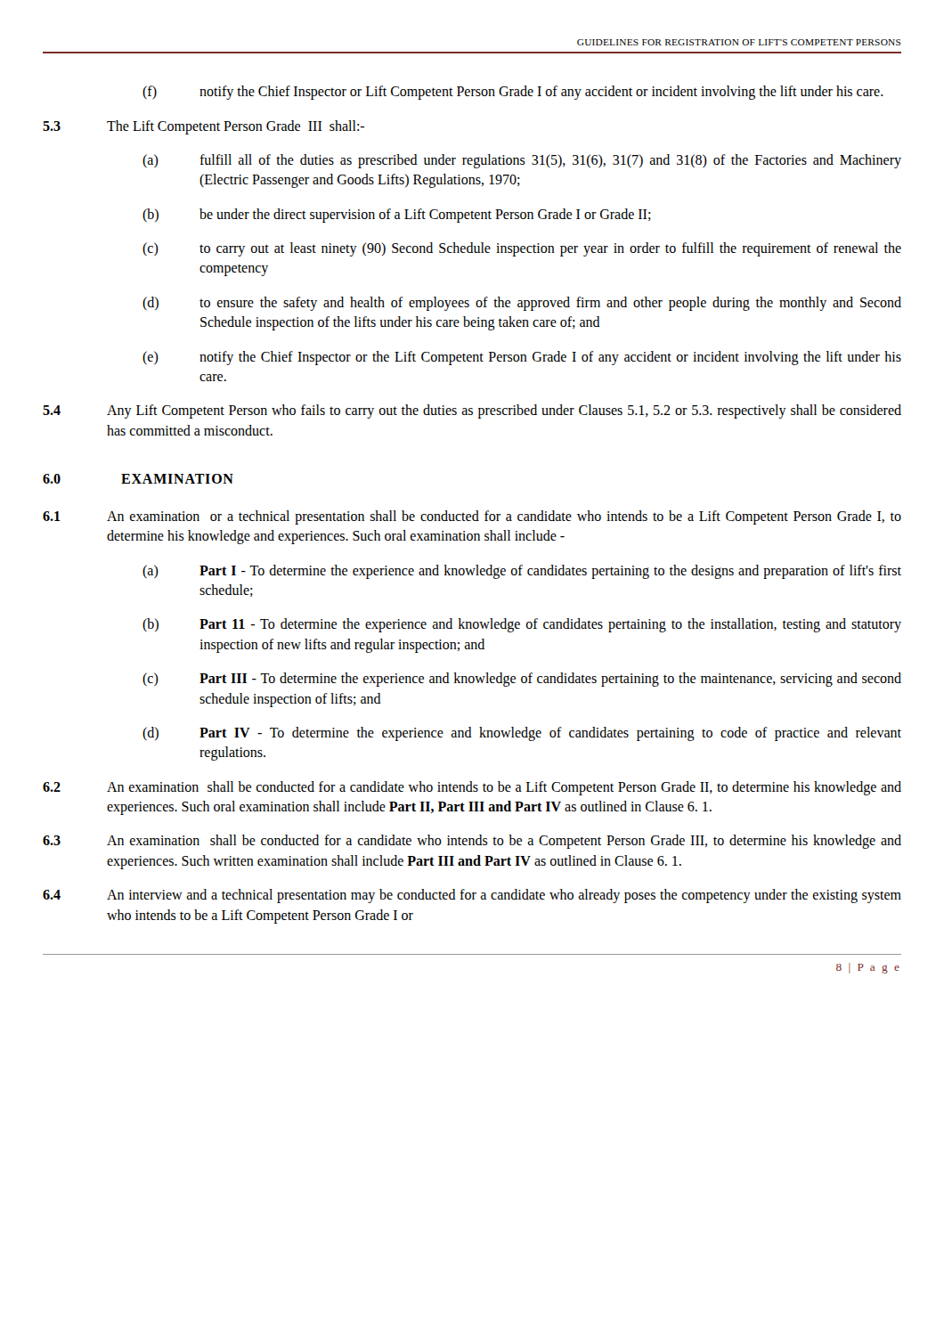GUIDELINES FOR REGISTRATION OF LIFT'S COMPETENT PERSONS
(f)
notify the Chief Inspector or Lift Competent Person Grade I of any accident or incident involving the lift under his care.
5.3
The Lift Competent Person Grade III shall:-
(a)
fulfill all of the duties as prescribed under regulations 31(5), 31(6), 31(7) and 31(8) of the Factories and Machinery (Electric Passenger and Goods Lifts) Regulations, 1970;
(b)
be under the direct supervision of a Lift Competent Person Grade I or Grade II;
(c)
to carry out at least ninety (90) Second Schedule inspection per year in order to fulfill the requirement of renewal the competency
(d)
to ensure the safety and health of employees of the approved firm and other people during the monthly and Second Schedule inspection of the lifts under his care being taken care of; and
(e)
notify the Chief Inspector or the Lift Competent Person Grade I of any accident or incident involving the lift under his care.
5.4
Any Lift Competent Person who fails to carry out the duties as prescribed under Clauses 5.1, 5.2 or 5.3. respectively shall be considered has committed a misconduct.
6.0
EXAMINATION
6.1
An examination or a technical presentation shall be conducted for a candidate who intends to be a Lift Competent Person Grade I, to determine his knowledge and experiences. Such oral examination shall include -
(a)
Part I - To determine the experience and knowledge of candidates pertaining to the designs and preparation of lift's first schedule;
(b)
Part 11 - To determine the experience and knowledge of candidates pertaining to the installation, testing and statutory inspection of new lifts and regular inspection; and
(c)
Part III - To determine the experience and knowledge of candidates pertaining to the maintenance, servicing and second schedule inspection of lifts; and
(d)
Part IV - To determine the experience and knowledge of candidates pertaining to code of practice and relevant regulations.
6.2
An examination shall be conducted for a candidate who intends to be a Lift Competent Person Grade II, to determine his knowledge and experiences. Such oral examination shall include Part II, Part III and Part IV as outlined in Clause 6. 1.
6.3
An examination shall be conducted for a candidate who intends to be a Competent Person Grade III, to determine his knowledge and experiences. Such written examination shall include Part III and Part IV as outlined in Clause 6. 1.
6.4
An interview and a technical presentation may be conducted for a candidate who already poses the competency under the existing system who intends to be a Lift Competent Person Grade I or
8 | P a g e